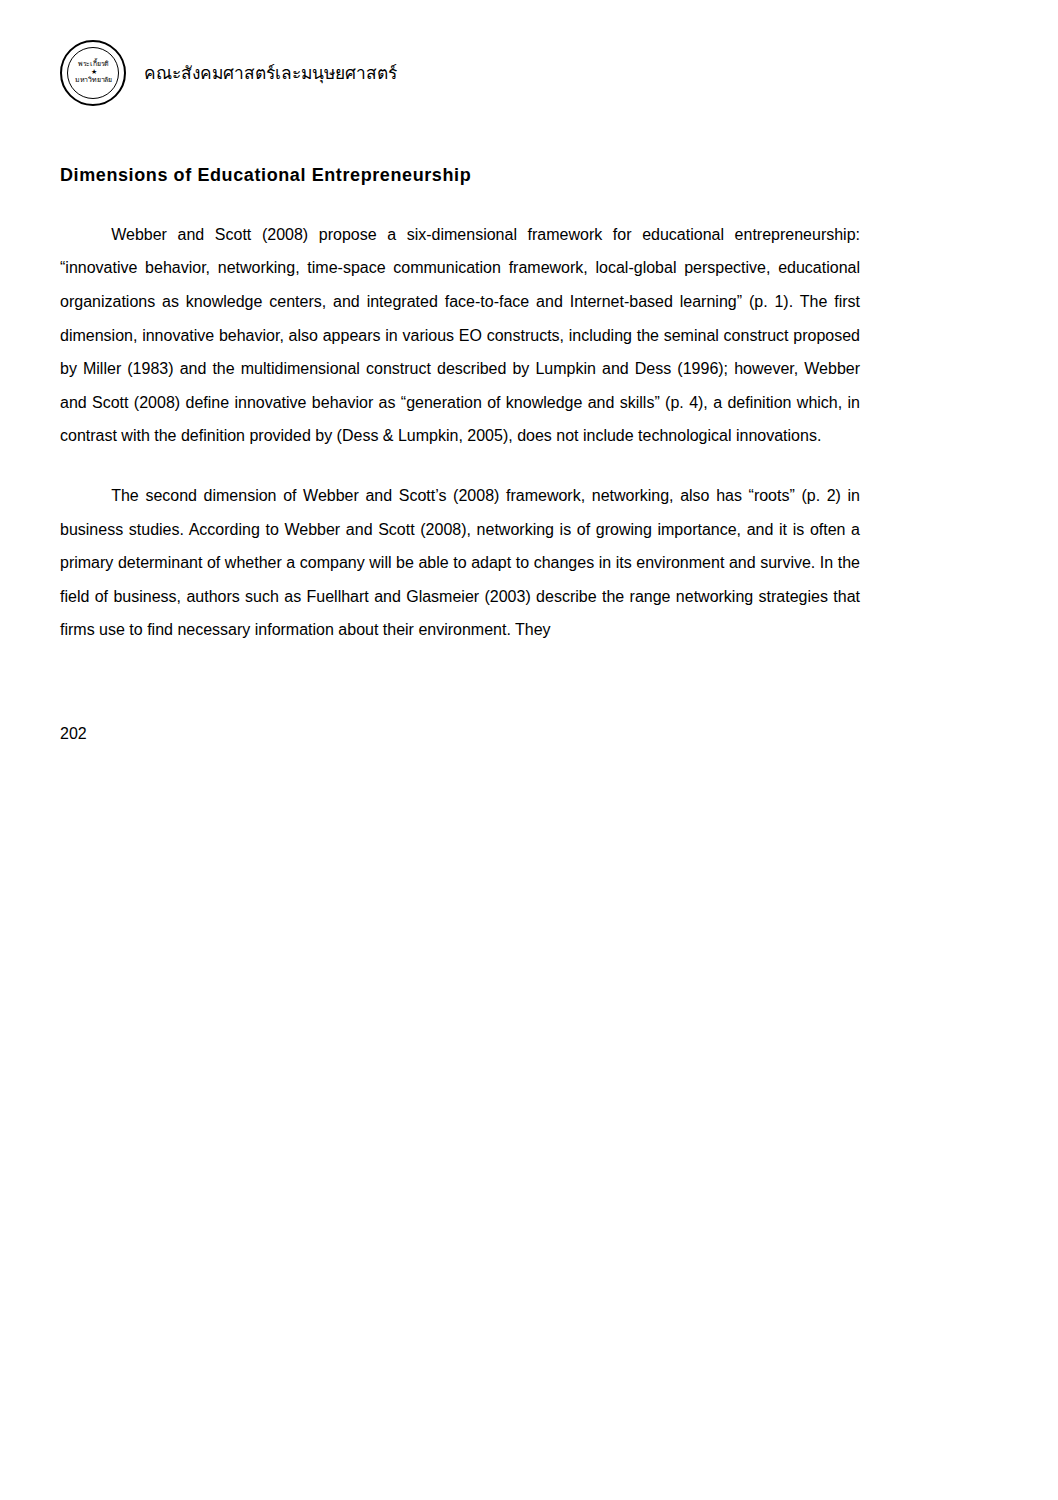พระเกี้ยรติ
★
มหาวิทยาลัย
คณะสังคมศาสตร์เละมนุษยศาสตร์
Dimensions of Educational Entrepreneurship
Webber and Scott (2008) propose a six-dimensional framework for educational entrepreneurship: “innovative behavior, networking, time-space communication framework, local-global perspective, educational organizations as knowledge centers, and integrated face-to-face and Internet-based learning” (p. 1). The first dimension, innovative behavior, also appears in various EO constructs, including the seminal construct proposed by Miller (1983) and the multidimensional construct described by Lumpkin and Dess (1996); however, Webber and Scott (2008) define innovative behavior as “generation of knowledge and skills” (p. 4), a definition which, in contrast with the definition provided by (Dess & Lumpkin, 2005), does not include technological innovations.
The second dimension of Webber and Scott’s (2008) framework, networking, also has “roots” (p. 2) in business studies. According to Webber and Scott (2008), networking is of growing importance, and it is often a primary determinant of whether a company will be able to adapt to changes in its environment and survive. In the field of business, authors such as Fuellhart and Glasmeier (2003) describe the range networking strategies that firms use to find necessary information about their environment. They
202